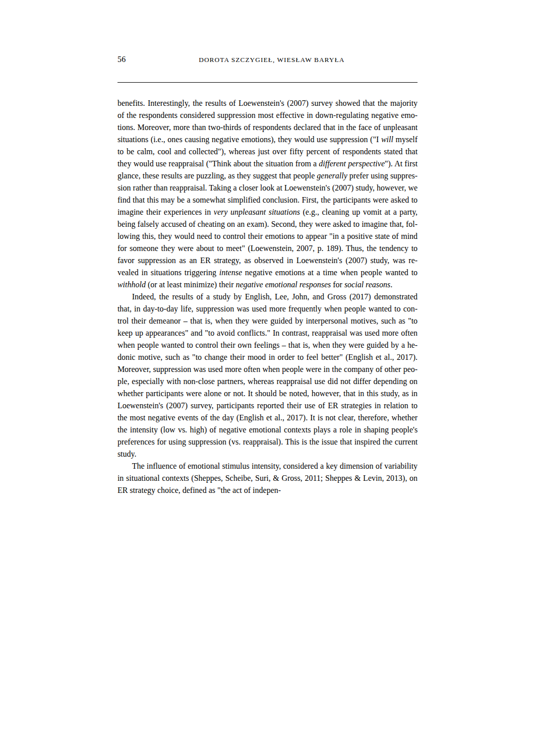56 Dorota Szczygieł, Wiesław Baryła
benefits. Interestingly, the results of Loewenstein's (2007) survey showed that the majority of the respondents considered suppression most effective in down-regulating negative emotions. Moreover, more than two-thirds of respondents declared that in the face of unpleasant situations (i.e., ones causing negative emotions), they would use suppression ("I will myself to be calm, cool and collected"), whereas just over fifty percent of respondents stated that they would use reappraisal ("Think about the situation from a different perspective"). At first glance, these results are puzzling, as they suggest that people generally prefer using suppression rather than reappraisal. Taking a closer look at Loewenstein's (2007) study, however, we find that this may be a somewhat simplified conclusion. First, the participants were asked to imagine their experiences in very unpleasant situations (e.g., cleaning up vomit at a party, being falsely accused of cheating on an exam). Second, they were asked to imagine that, following this, they would need to control their emotions to appear "in a positive state of mind for someone they were about to meet" (Loewenstein, 2007, p. 189). Thus, the tendency to favor suppression as an ER strategy, as observed in Loewenstein's (2007) study, was revealed in situations triggering intense negative emotions at a time when people wanted to withhold (or at least minimize) their negative emotional responses for social reasons.
Indeed, the results of a study by English, Lee, John, and Gross (2017) demonstrated that, in day-to-day life, suppression was used more frequently when people wanted to control their demeanor – that is, when they were guided by interpersonal motives, such as "to keep up appearances" and "to avoid conflicts." In contrast, reappraisal was used more often when people wanted to control their own feelings – that is, when they were guided by a hedonic motive, such as "to change their mood in order to feel better" (English et al., 2017). Moreover, suppression was used more often when people were in the company of other people, especially with non-close partners, whereas reappraisal use did not differ depending on whether participants were alone or not. It should be noted, however, that in this study, as in Loewenstein's (2007) survey, participants reported their use of ER strategies in relation to the most negative events of the day (English et al., 2017). It is not clear, therefore, whether the intensity (low vs. high) of negative emotional contexts plays a role in shaping people's preferences for using suppression (vs. reappraisal). This is the issue that inspired the current study.
The influence of emotional stimulus intensity, considered a key dimension of variability in situational contexts (Sheppes, Scheibe, Suri, & Gross, 2011; Sheppes & Levin, 2013), on ER strategy choice, defined as "the act of indepen-